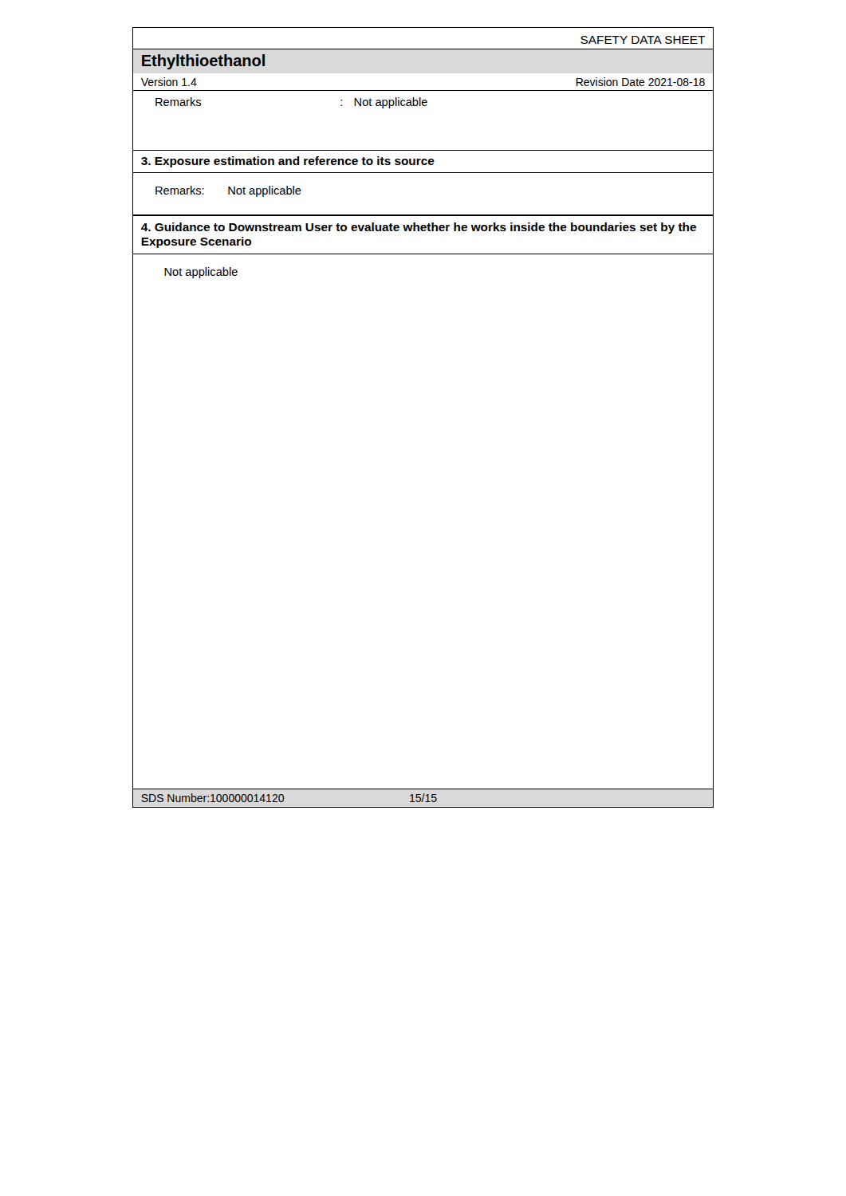SAFETY DATA SHEET
Ethylthioethanol
Version 1.4 Revision Date 2021-08-18
Remarks : Not applicable
3. Exposure estimation and reference to its source
Remarks: Not applicable
4. Guidance to Downstream User to evaluate whether he works inside the boundaries set by the Exposure Scenario
Not applicable
SDS Number:100000014120 15/15